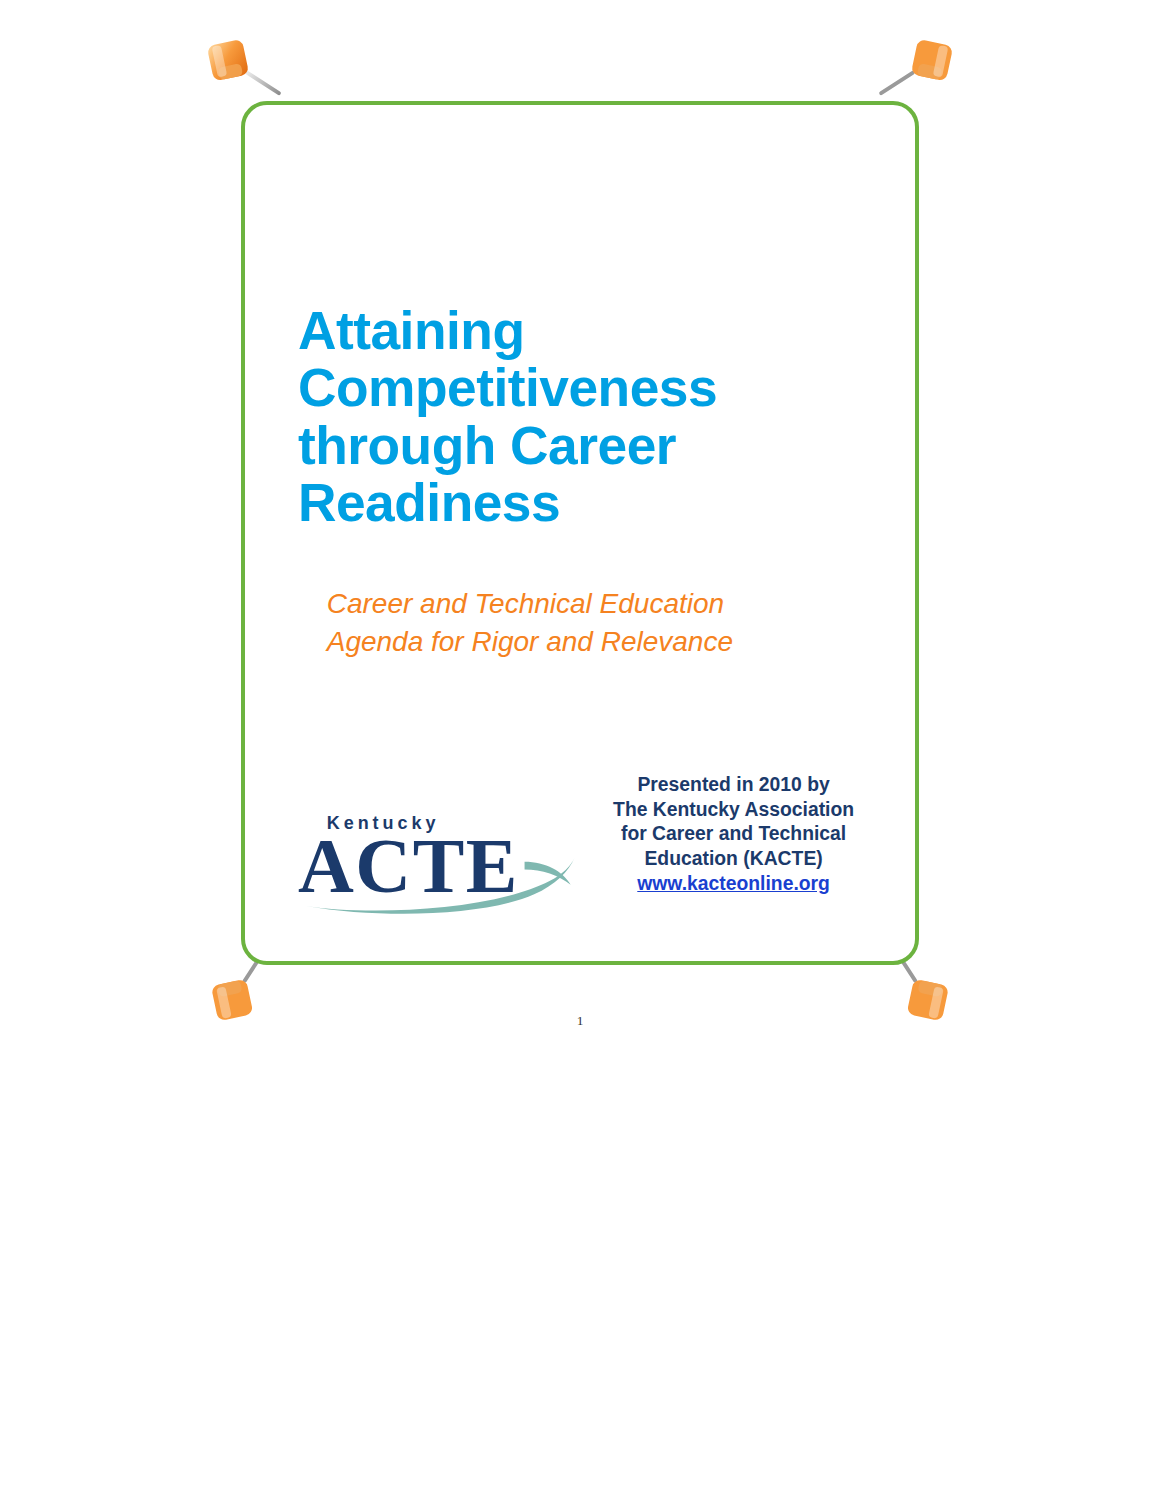Attaining Competitiveness
through Career Readiness
Career and Technical Education
Agenda for Rigor and Relevance
Kentucky
ACTE
Presented in 2010 by
The Kentucky Association
for Career and Technical
Education (KACTE)
www.kacteonline.org
1